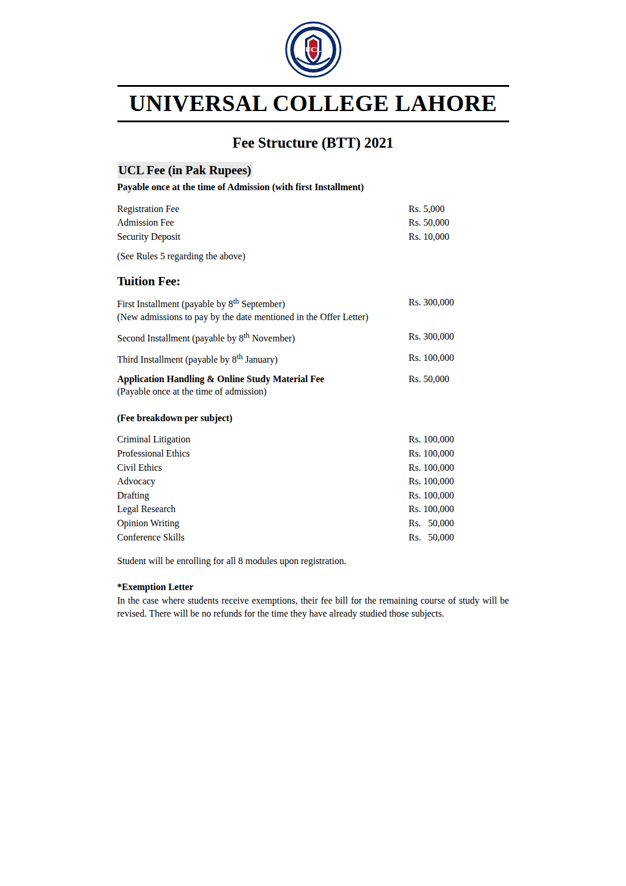UCL
UNIVERSAL COLLEGE LAHORE
Fee Structure (BTT) 2021
UCL Fee (in Pak Rupees)
Payable once at the time of Admission (with first Installment)
| Registration Fee | Rs. 5,000 |
| Admission Fee | Rs. 50,000 |
| Security Deposit | Rs. 10,000 |
(See Rules 5 regarding the above)
Tuition Fee:
| First Installment (payable by 8 th September) (New admissions to pay by the date mentioned in the Offer Letter) | Rs. 300,000 |
| Second Installment (payable by 8 th November) | Rs. 300,000 |
| Third Installment (payable by 8 th January) | Rs. 100,000 |
| Application Handling & Online Study Material Fee (Payable once at the time of admission) | Rs. 50,000 |
(Fee breakdown per subject)
| Criminal Litigation | Rs. 100,000 |
| Professional Ethics | Rs. 100,000 |
| Civil Ethics | Rs. 100,000 |
| Advocacy | Rs. 100,000 |
| Drafting | Rs. 100,000 |
| Legal Research | Rs. 100,000 |
| Opinion Writing | Rs. 50,000 |
| Conference Skills | Rs. 50,000 |
Student will be enrolling for all 8 modules upon registration.
*Exemption Letter
In the case where students receive exemptions, their fee bill for the remaining course of study will be revised. There will be no refunds for the time they have already studied those subjects.